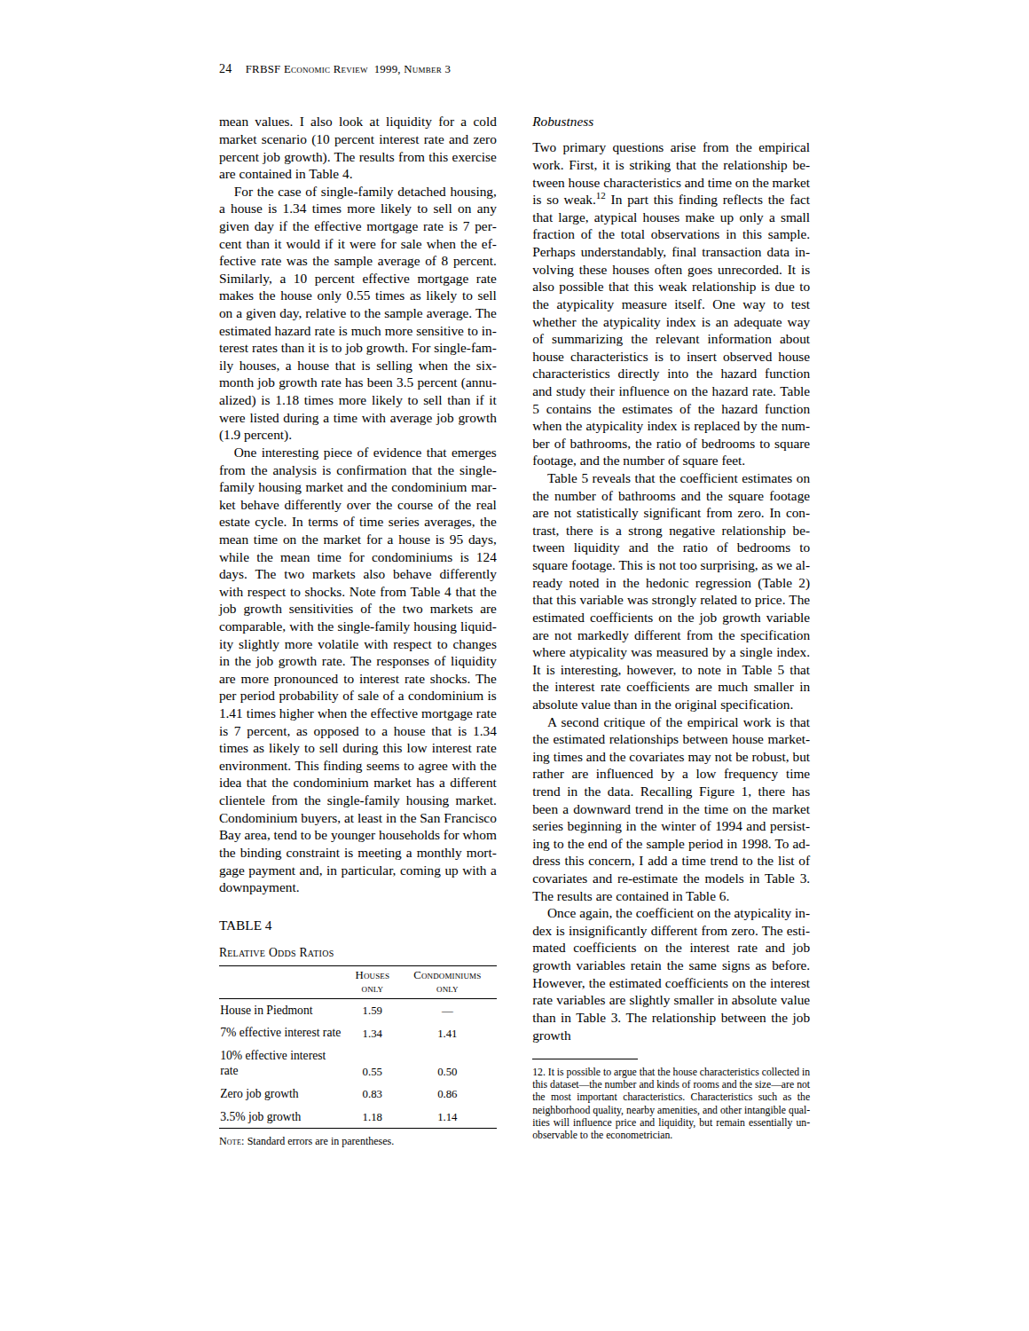24 FRBSF Economic Review 1999, Number 3
mean values. I also look at liquidity for a cold market scenario (10 percent interest rate and zero percent job growth). The results from this exercise are contained in Table 4.
For the case of single-family detached housing, a house is 1.34 times more likely to sell on any given day if the effective mortgage rate is 7 percent than it would if it were for sale when the effective rate was the sample average of 8 percent. Similarly, a 10 percent effective mortgage rate makes the house only 0.55 times as likely to sell on a given day, relative to the sample average. The estimated hazard rate is much more sensitive to interest rates than it is to job growth. For single-family houses, a house that is selling when the six-month job growth rate has been 3.5 percent (annualized) is 1.18 times more likely to sell than if it were listed during a time with average job growth (1.9 percent).
One interesting piece of evidence that emerges from the analysis is confirmation that the single-family housing market and the condominium market behave differently over the course of the real estate cycle. In terms of time series averages, the mean time on the market for a house is 95 days, while the mean time for condominiums is 124 days. The two markets also behave differently with respect to shocks. Note from Table 4 that the job growth sensitivities of the two markets are comparable, with the single-family housing liquidity slightly more volatile with respect to changes in the job growth rate. The responses of liquidity are more pronounced to interest rate shocks. The per period probability of sale of a condominium is 1.41 times higher when the effective mortgage rate is 7 percent, as opposed to a house that is 1.34 times as likely to sell during this low interest rate environment. This finding seems to agree with the idea that the condominium market has a different clientele from the single-family housing market. Condominium buyers, at least in the San Francisco Bay area, tend to be younger households for whom the binding constraint is meeting a monthly mortgage payment and, in particular, coming up with a downpayment.
TABLE 4
Relative Odds Ratios
| | Houses only | Condominiums only |
| --- | --- | --- |
| House in Piedmont | 1.59 | — |
| 7% effective interest rate | 1.34 | 1.41 |
| 10% effective interest rate | 0.55 | 0.50 |
| Zero job growth | 0.83 | 0.86 |
| 3.5% job growth | 1.18 | 1.14 |
Note: Standard errors are in parentheses.
Robustness
Two primary questions arise from the empirical work. First, it is striking that the relationship between house characteristics and time on the market is so weak.12 In part this finding reflects the fact that large, atypical houses make up only a small fraction of the total observations in this sample. Perhaps understandably, final transaction data involving these houses often goes unrecorded. It is also possible that this weak relationship is due to the atypicality measure itself. One way to test whether the atypicality index is an adequate way of summarizing the relevant information about house characteristics is to insert observed house characteristics directly into the hazard function and study their influence on the hazard rate. Table 5 contains the estimates of the hazard function when the atypicality index is replaced by the number of bathrooms, the ratio of bedrooms to square footage, and the number of square feet.
Table 5 reveals that the coefficient estimates on the number of bathrooms and the square footage are not statistically significant from zero. In contrast, there is a strong negative relationship between liquidity and the ratio of bedrooms to square footage. This is not too surprising, as we already noted in the hedonic regression (Table 2) that this variable was strongly related to price. The estimated coefficients on the job growth variable are not markedly different from the specification where atypicality was measured by a single index. It is interesting, however, to note in Table 5 that the interest rate coefficients are much smaller in absolute value than in the original specification.
A second critique of the empirical work is that the estimated relationships between house marketing times and the covariates may not be robust, but rather are influenced by a low frequency time trend in the data. Recalling Figure 1, there has been a downward trend in the time on the market series beginning in the winter of 1994 and persisting to the end of the sample period in 1998. To address this concern, I add a time trend to the list of covariates and re-estimate the models in Table 3. The results are contained in Table 6.
Once again, the coefficient on the atypicality index is insignificantly different from zero. The estimated coefficients on the interest rate and job growth variables retain the same signs as before. However, the estimated coefficients on the interest rate variables are slightly smaller in absolute value than in Table 3. The relationship between the job growth
12. It is possible to argue that the house characteristics collected in this dataset—the number and kinds of rooms and the size—are not the most important characteristics. Characteristics such as the neighborhood quality, nearby amenities, and other intangible qualities will influence price and liquidity, but remain essentially unobservable to the econometrician.